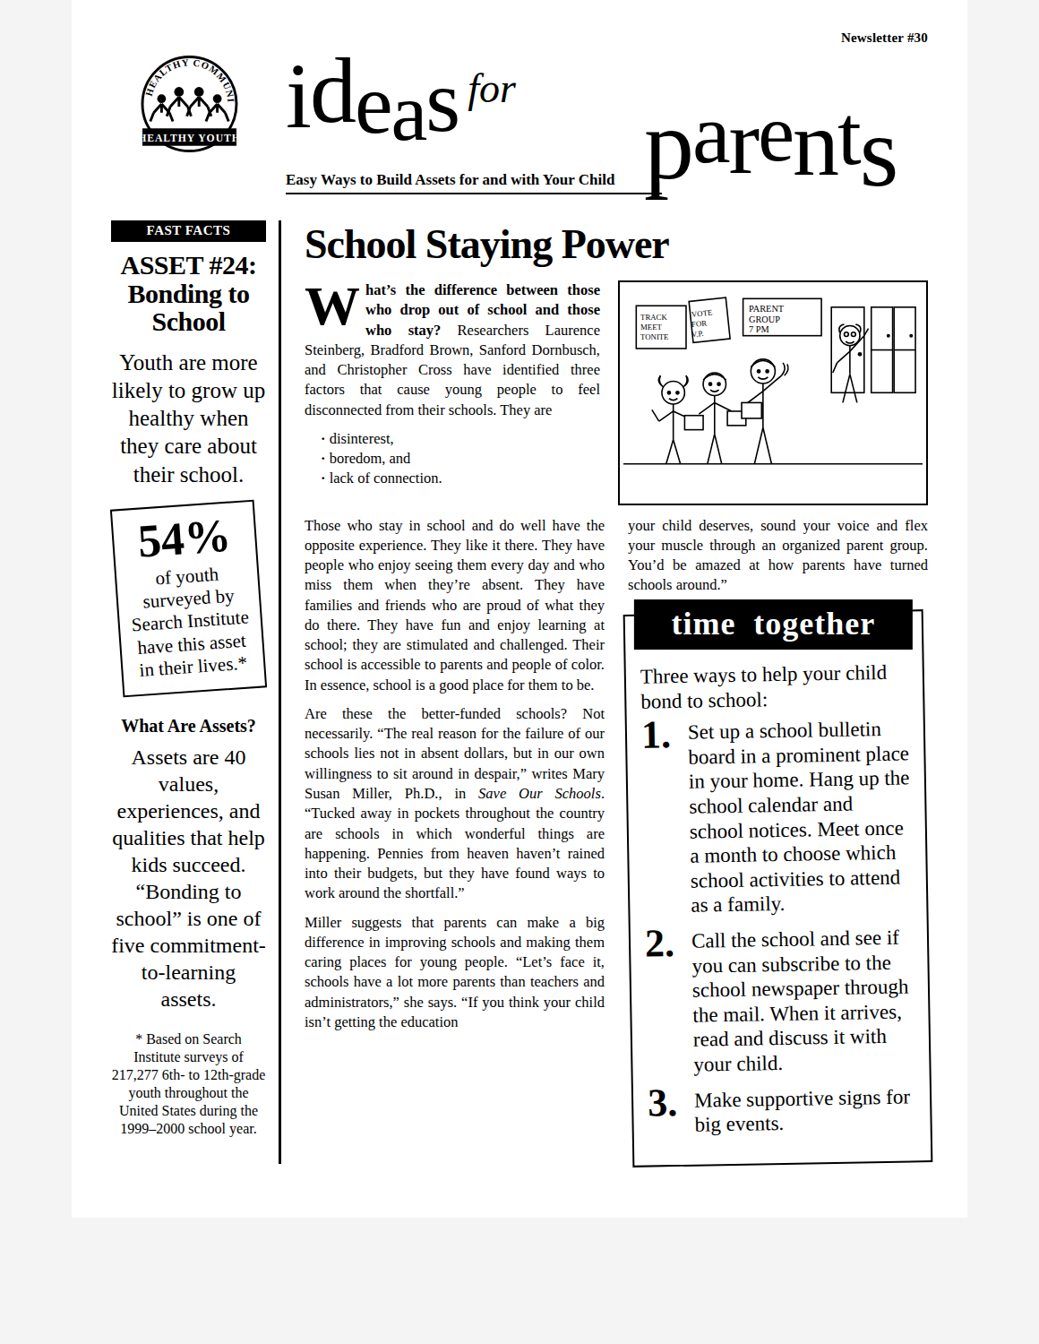Newsletter #30
HEALTHY COMMUNITIES HEALTHY YOUTH
ideas
for
parents
ideas for parents
Easy Ways to Build Assets for and with Your Child
FAST FACTS
ASSET #24:
Bonding to
School
Youth are more likely to grow up healthy when they care about their school.
54%
of youth surveyed by Search Institute have this asset in their lives.*
What Are Assets?
Assets are 40 values, experiences, and qualities that help kids succeed. “Bonding to school” is one of five commitment-to-learning assets.
* Based on Search Institute surveys of 217,277 6th- to 12th-grade youth throughout the United States during the 1999–2000 school year.
School Staying Power
What’s the difference between those who drop out of school and those who stay? Researchers Laurence Steinberg, Bradford Brown, Sanford Dornbusch, and Christopher Cross have identified three factors that cause young people to feel disconnected from their schools. They are
disinterest,
boredom, and
lack of connection.
TRACK MEET TONITE VOTE FOR V.P. PARENT GROUP 7 PM
Those who stay in school and do well have the opposite experience. They like it there. They have people who enjoy seeing them every day and who miss them when they’re absent. They have families and friends who are proud of what they do there. They have fun and enjoy learning at school; they are stimulated and challenged. Their school is accessible to parents and people of color. In essence, school is a good place for them to be.
Are these the better-funded schools? Not necessarily. “The real reason for the failure of our schools lies not in absent dollars, but in our own willingness to sit around in despair,” writes Mary Susan Miller, Ph.D., in Save Our Schools. “Tucked away in pockets throughout the country are schools in which wonderful things are happening. Pennies from heaven haven’t rained into their budgets, but they have found ways to work around the shortfall.”
Miller suggests that parents can make a big difference in improving schools and making them caring places for young people. “Let’s face it, schools have a lot more parents than teachers and administrators,” she says. “If you think your child isn’t getting the education
your child deserves, sound your voice and flex your muscle through an organized parent group. You’d be amazed at how parents have turned schools around.”
time together
Three ways to help your child bond to school:
Set up a school bulletin board in a prominent place in your home. Hang up the school calendar and school notices. Meet once a month to choose which school activities to attend as a family.
Call the school and see if you can subscribe to the school newspaper through the mail. When it arrives, read and discuss it with your child.
Make supportive signs for big events.